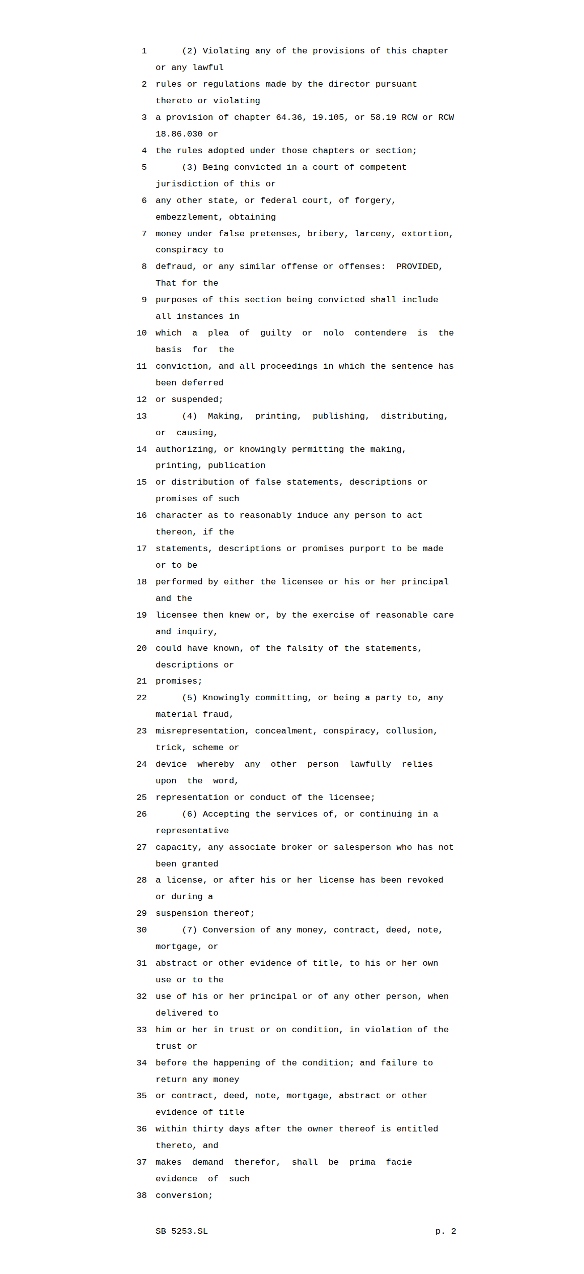(2) Violating any of the provisions of this chapter or any lawful
rules or regulations made by the director pursuant thereto or violating
a provision of chapter 64.36, 19.105, or 58.19 RCW or RCW 18.86.030 or
the rules adopted under those chapters or section;
(3) Being convicted in a court of competent jurisdiction of this or
any other state, or federal court, of forgery, embezzlement, obtaining
money under false pretenses, bribery, larceny, extortion, conspiracy to
defraud, or any similar offense or offenses: PROVIDED, That for the
purposes of this section being convicted shall include all instances in
which a plea of guilty or nolo contendere is the basis for the
conviction, and all proceedings in which the sentence has been deferred
or suspended;
(4) Making, printing, publishing, distributing, or causing,
authorizing, or knowingly permitting the making, printing, publication
or distribution of false statements, descriptions or promises of such
character as to reasonably induce any person to act thereon, if the
statements, descriptions or promises purport to be made or to be
performed by either the licensee or his or her principal and the
licensee then knew or, by the exercise of reasonable care and inquiry,
could have known, of the falsity of the statements, descriptions or
promises;
(5) Knowingly committing, or being a party to, any material fraud,
misrepresentation, concealment, conspiracy, collusion, trick, scheme or
device whereby any other person lawfully relies upon the word,
representation or conduct of the licensee;
(6) Accepting the services of, or continuing in a representative
capacity, any associate broker or salesperson who has not been granted
a license, or after his or her license has been revoked or during a
suspension thereof;
(7) Conversion of any money, contract, deed, note, mortgage, or
abstract or other evidence of title, to his or her own use or to the
use of his or her principal or of any other person, when delivered to
him or her in trust or on condition, in violation of the trust or
before the happening of the condition; and failure to return any money
or contract, deed, note, mortgage, abstract or other evidence of title
within thirty days after the owner thereof is entitled thereto, and
makes demand therefor, shall be prima facie evidence of such
conversion;
SB 5253.SL p. 2